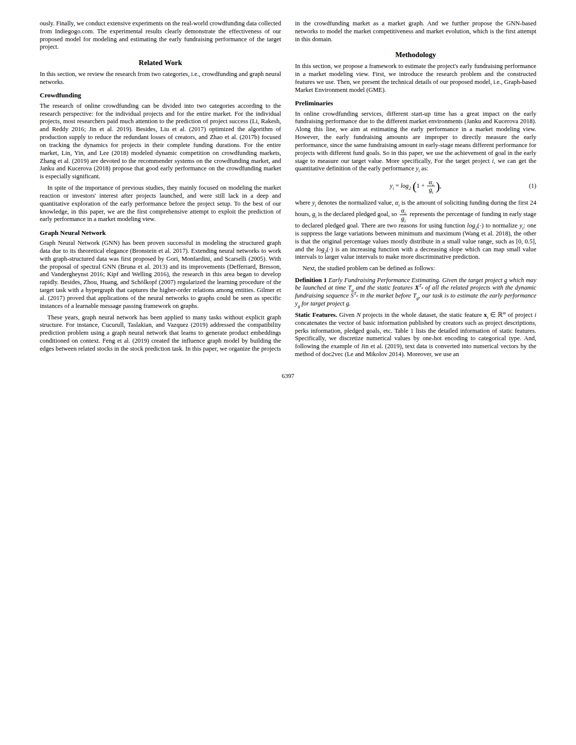ously. Finally, we conduct extensive experiments on the real-world crowdfunding data collected from Indiegogo.com. The experimental results clearly demonstrate the effectiveness of our proposed model for modeling and estimating the early fundraising performance of the target project.
Related Work
In this section, we review the research from two categories, i.e., crowdfunding and graph neural networks.
Crowdfunding
The research of online crowdfunding can be divided into two categories according to the research perspective: for the individual projects and for the entire market. For the individual projects, most researchers paid much attention to the prediction of project success (Li, Rakesh, and Reddy 2016; Jin et al. 2019). Besides, Liu et al. (2017) optimized the algorithm of production supply to reduce the redundant losses of creators, and Zhao et al. (2017b) focused on tracking the dynamics for projects in their complete funding durations. For the entire market, Lin, Yin, and Lee (2018) modeled dynamic competition on crowdfunding markets, Zhang et al. (2019) are devoted to the recommender systems on the crowdfunding market, and Janku and Kucerova (2018) propose that good early performance on the crowdfunding market is especially significant.
In spite of the importance of previous studies, they mainly focused on modeling the market reaction or investors' interest after projects launched, and were still lack in a deep and quantitative exploration of the early performance before the project setup. To the best of our knowledge, in this paper, we are the first comprehensive attempt to exploit the prediction of early performance in a market modeling view.
Graph Neural Network
Graph Neural Network (GNN) has been proven successful in modeling the structured graph data due to its theoretical elegance (Bronstein et al. 2017). Extending neural networks to work with graph-structured data was first proposed by Gori, Monfardini, and Scarselli (2005). With the proposal of spectral GNN (Bruna et al. 2013) and its improvements (Defferrard, Bresson, and Vandergheynst 2016; Kipf and Welling 2016), the research in this area began to develop rapidly. Besides, Zhou, Huang, and Schölkopf (2007) regularized the learning procedure of the target task with a hypergraph that captures the higher-order relations among entities. Gilmer et al. (2017) proved that applications of the neural networks to graphs could be seen as specific instances of a learnable message passing framework on graphs.
These years, graph neural network has been applied to many tasks without explicit graph structure. For instance, Cucurull, Taslakian, and Vazquez (2019) addressed the compatibility prediction problem using a graph neural network that learns to generate product embeddings conditioned on context. Feng et al. (2019) created the influence graph model by building the edges between related stocks in the stock prediction task. In this paper, we organize the projects in the crowdfunding market as a market graph. And we further propose the GNN-based networks to model the market competitiveness and market evolution, which is the first attempt in this domain.
Methodology
In this section, we propose a framework to estimate the project's early fundraising performance in a market modeling view. First, we introduce the research problem and the constructed features we use. Then, we present the technical details of our proposed model, i.e., Graph-based Market Environment model (GME).
Preliminaries
In online crowdfunding services, different start-up time has a great impact on the early fundraising performance due to the different market environments (Janku and Kucerova 2018). Along this line, we aim at estimating the early performance in a market modeling view. However, the early fundraising amounts are improper to directly measure the early performance, since the same fundraising amount in early-stage means different performance for projects with different fund goals. So in this paper, we use the achievement of goal in the early stage to measure our target value. More specifically, For the target project i, we can get the quantitative definition of the early performance yi as:
yi = log2 (1 + αi gi), (1)
where yi denotes the normalized value, αi is the amount of soliciting funding during the first 24 hours, gi is the declared pledged goal, so αi gi represents the percentage of funding in early stage to declared pledged goal. There are two reasons for using function log2(·) to normalize yi: one is suppress the large variations between minimum and maximum (Wang et al. 2018), the other is that the original percentage values mostly distribute in a small value range, such as [0, 0.5], and the log2(·) is an increasing function with a decreasing slope which can map small value intervals to larger value intervals to make more discriminative prediction.
Next, the studied problem can be defined as follows:
Definition 1 Early Fundraising Performance Estimating. Given the target project g which may be launched at time Tg and the static features XTg of all the related projects with the dynamic fundraising sequence STg in the market before Tg, our task is to estimate the early performance yg for target project g.
Static Features. Given N projects in the whole dataset, the static feature xi ∈ ℝm of project i concatenates the vector of basic information published by creators such as project descriptions, perks information, pledged goals, etc. Table 1 lists the detailed information of static features. Specifically, we discretize numerical values by one-hot encoding to categorical type. And, following the example of Jin et al. (2019), text data is converted into numerical vectors by the method of doc2vec (Le and Mikolov 2014). Moreover, we use an
6397